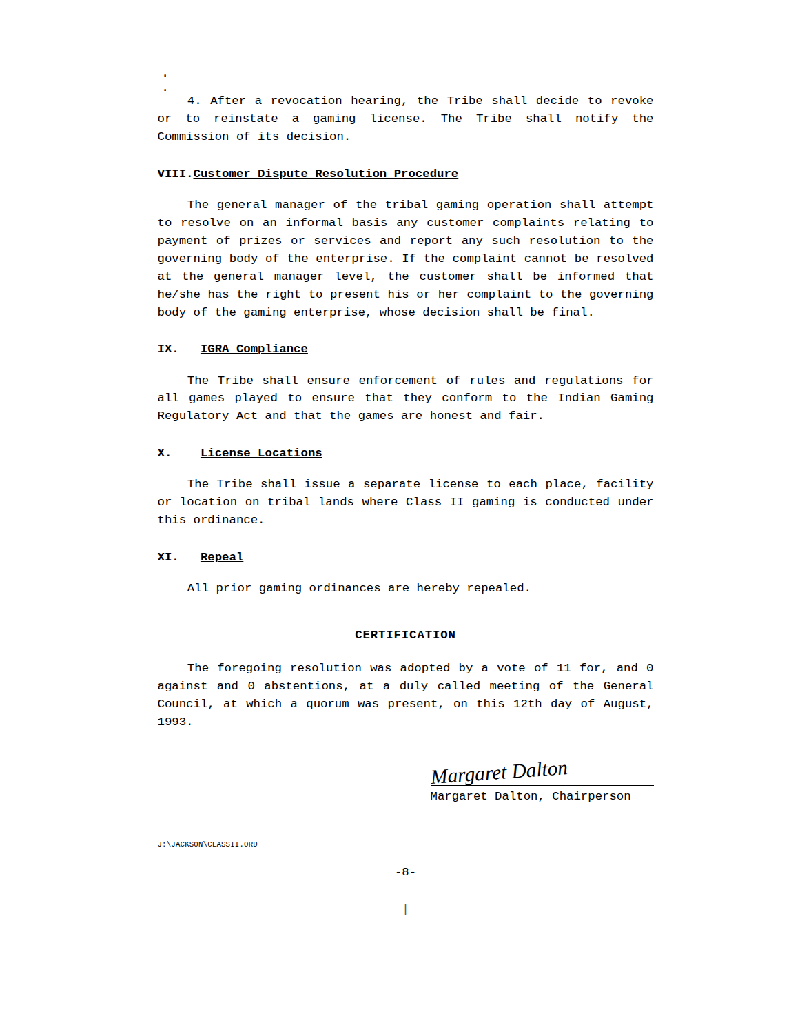4. After a revocation hearing, the Tribe shall decide to revoke or to reinstate a gaming license. The Tribe shall notify the Commission of its decision.
VIII. Customer Dispute Resolution Procedure
The general manager of the tribal gaming operation shall attempt to resolve on an informal basis any customer complaints relating to payment of prizes or services and report any such resolution to the governing body of the enterprise. If the complaint cannot be resolved at the general manager level, the customer shall be informed that he/she has the right to present his or her complaint to the governing body of the gaming enterprise, whose decision shall be final.
IX. IGRA Compliance
The Tribe shall ensure enforcement of rules and regulations for all games played to ensure that they conform to the Indian Gaming Regulatory Act and that the games are honest and fair.
X. License Locations
The Tribe shall issue a separate license to each place, facility or location on tribal lands where Class II gaming is conducted under this ordinance.
XI. Repeal
All prior gaming ordinances are hereby repealed.
CERTIFICATION
The foregoing resolution was adopted by a vote of 11 for, and 0 against and 0 abstentions, at a duly called meeting of the General Council, at which a quorum was present, on this 12th day of August, 1993.
Margaret Dalton
Margaret Dalton, Chairperson
J:\JACKSON\CLASSII.ORD
-8-
|